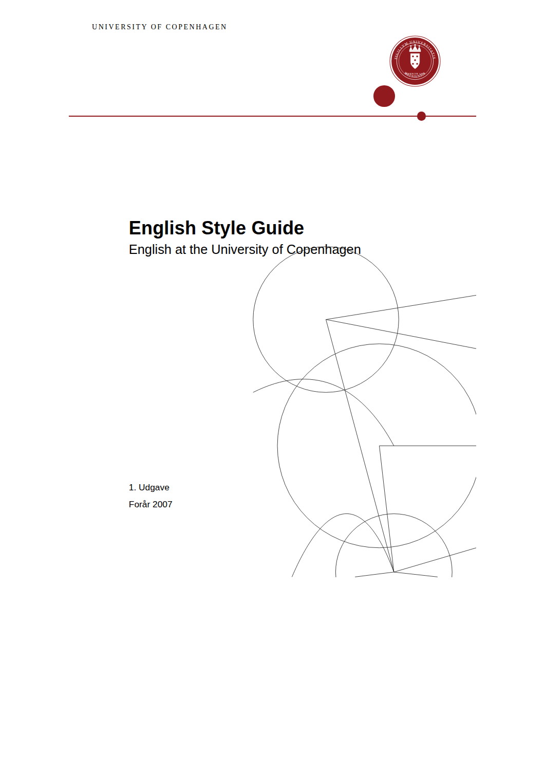University of Copenhagen
SIGILLVM UNIVERSITATIS HAFNIENSIS MDXXCIX 1479
English Style Guide
English at the University of Copenhagen
1. Udgave Forår 2007